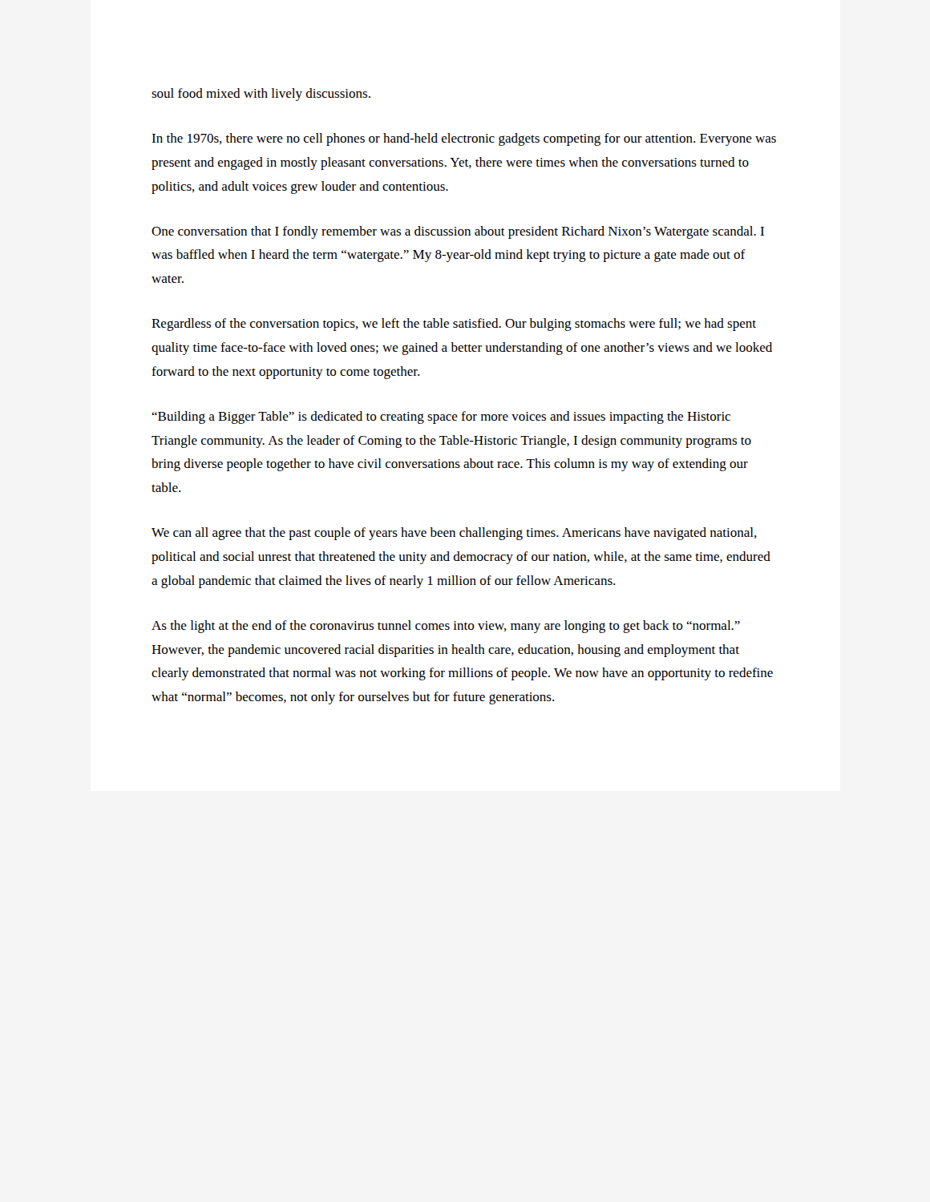soul food mixed with lively discussions.
In the 1970s, there were no cell phones or hand-held electronic gadgets competing for our attention. Everyone was present and engaged in mostly pleasant conversations. Yet, there were times when the conversations turned to politics, and adult voices grew louder and contentious.
One conversation that I fondly remember was a discussion about president Richard Nixon’s Watergate scandal. I was baffled when I heard the term “watergate.” My 8-year-old mind kept trying to picture a gate made out of water.
Regardless of the conversation topics, we left the table satisfied. Our bulging stomachs were full; we had spent quality time face-to-face with loved ones; we gained a better understanding of one another’s views and we looked forward to the next opportunity to come together.
“Building a Bigger Table” is dedicated to creating space for more voices and issues impacting the Historic Triangle community. As the leader of Coming to the Table-Historic Triangle, I design community programs to bring diverse people together to have civil conversations about race. This column is my way of extending our table.
We can all agree that the past couple of years have been challenging times. Americans have navigated national, political and social unrest that threatened the unity and democracy of our nation, while, at the same time, endured a global pandemic that claimed the lives of nearly 1 million of our fellow Americans.
As the light at the end of the coronavirus tunnel comes into view, many are longing to get back to “normal.” However, the pandemic uncovered racial disparities in health care, education, housing and employment that clearly demonstrated that normal was not working for millions of people. We now have an opportunity to redefine what “normal” becomes, not only for ourselves but for future generations.